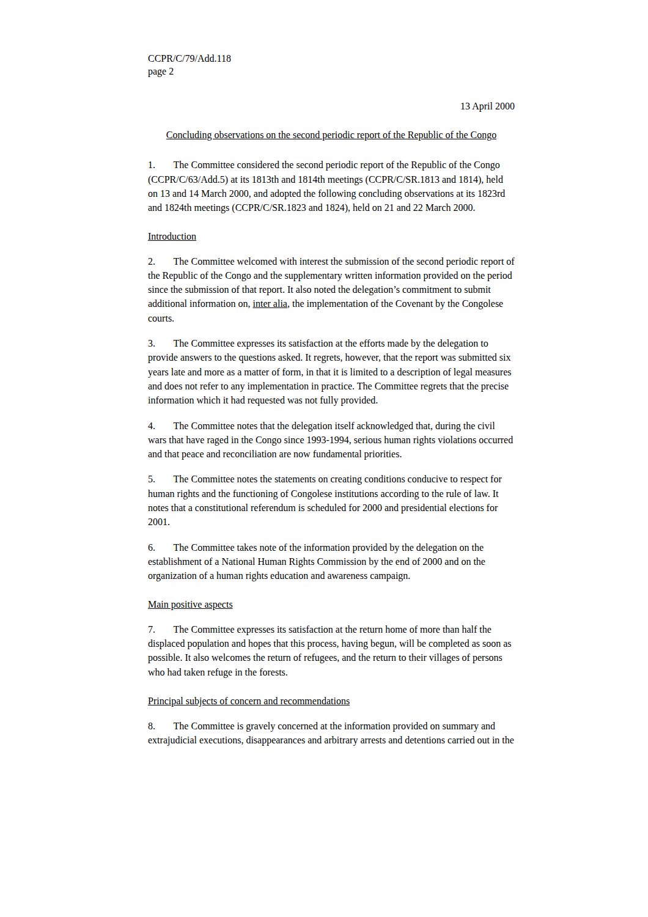CCPR/C/79/Add.118
page 2
13 April 2000
Concluding observations on the second periodic report of the Republic of the Congo
1. The Committee considered the second periodic report of the Republic of the Congo (CCPR/C/63/Add.5) at its 1813th and 1814th meetings (CCPR/C/SR.1813 and 1814), held on 13 and 14 March 2000, and adopted the following concluding observations at its 1823rd and 1824th meetings (CCPR/C/SR.1823 and 1824), held on 21 and 22 March 2000.
Introduction
2. The Committee welcomed with interest the submission of the second periodic report of the Republic of the Congo and the supplementary written information provided on the period since the submission of that report. It also noted the delegation’s commitment to submit additional information on, inter alia, the implementation of the Covenant by the Congolese courts.
3. The Committee expresses its satisfaction at the efforts made by the delegation to provide answers to the questions asked. It regrets, however, that the report was submitted six years late and more as a matter of form, in that it is limited to a description of legal measures and does not refer to any implementation in practice. The Committee regrets that the precise information which it had requested was not fully provided.
4. The Committee notes that the delegation itself acknowledged that, during the civil wars that have raged in the Congo since 1993-1994, serious human rights violations occurred and that peace and reconciliation are now fundamental priorities.
5. The Committee notes the statements on creating conditions conducive to respect for human rights and the functioning of Congolese institutions according to the rule of law. It notes that a constitutional referendum is scheduled for 2000 and presidential elections for 2001.
6. The Committee takes note of the information provided by the delegation on the establishment of a National Human Rights Commission by the end of 2000 and on the organization of a human rights education and awareness campaign.
Main positive aspects
7. The Committee expresses its satisfaction at the return home of more than half the displaced population and hopes that this process, having begun, will be completed as soon as possible. It also welcomes the return of refugees, and the return to their villages of persons who had taken refuge in the forests.
Principal subjects of concern and recommendations
8. The Committee is gravely concerned at the information provided on summary and extrajudicial executions, disappearances and arbitrary arrests and detentions carried out in the